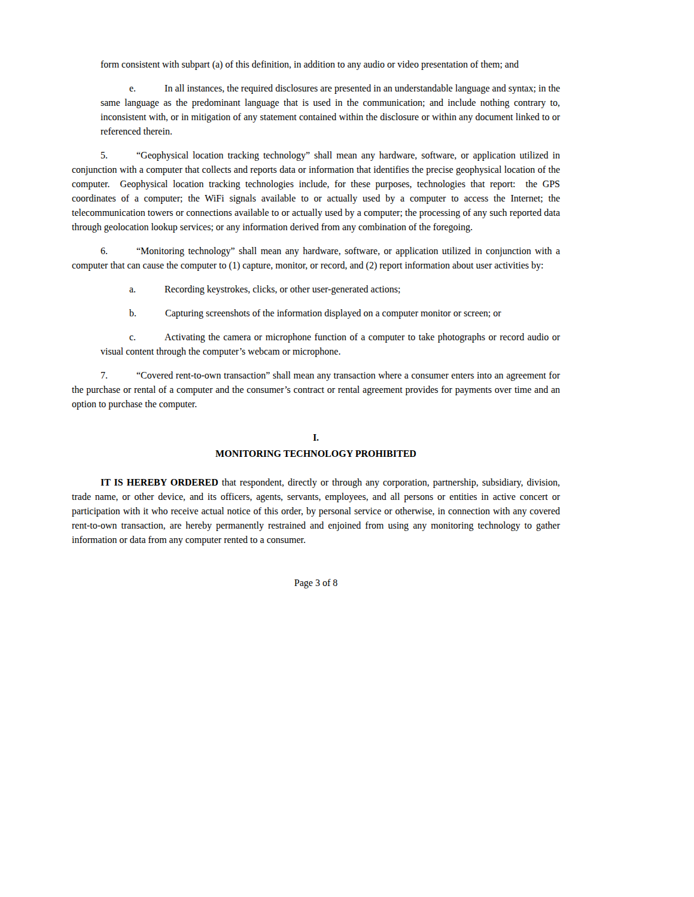form consistent with subpart (a) of this definition, in addition to any audio or video presentation of them; and
e. In all instances, the required disclosures are presented in an understandable language and syntax; in the same language as the predominant language that is used in the communication; and include nothing contrary to, inconsistent with, or in mitigation of any statement contained within the disclosure or within any document linked to or referenced therein.
5. “Geophysical location tracking technology” shall mean any hardware, software, or application utilized in conjunction with a computer that collects and reports data or information that identifies the precise geophysical location of the computer. Geophysical location tracking technologies include, for these purposes, technologies that report: the GPS coordinates of a computer; the WiFi signals available to or actually used by a computer to access the Internet; the telecommunication towers or connections available to or actually used by a computer; the processing of any such reported data through geolocation lookup services; or any information derived from any combination of the foregoing.
6. “Monitoring technology” shall mean any hardware, software, or application utilized in conjunction with a computer that can cause the computer to (1) capture, monitor, or record, and (2) report information about user activities by:
a. Recording keystrokes, clicks, or other user-generated actions;
b. Capturing screenshots of the information displayed on a computer monitor or screen; or
c. Activating the camera or microphone function of a computer to take photographs or record audio or visual content through the computer’s webcam or microphone.
7. “Covered rent-to-own transaction” shall mean any transaction where a consumer enters into an agreement for the purchase or rental of a computer and the consumer’s contract or rental agreement provides for payments over time and an option to purchase the computer.
I.
MONITORING TECHNOLOGY PROHIBITED
IT IS HEREBY ORDERED that respondent, directly or through any corporation, partnership, subsidiary, division, trade name, or other device, and its officers, agents, servants, employees, and all persons or entities in active concert or participation with it who receive actual notice of this order, by personal service or otherwise, in connection with any covered rent-to-own transaction, are hereby permanently restrained and enjoined from using any monitoring technology to gather information or data from any computer rented to a consumer.
Page 3 of 8